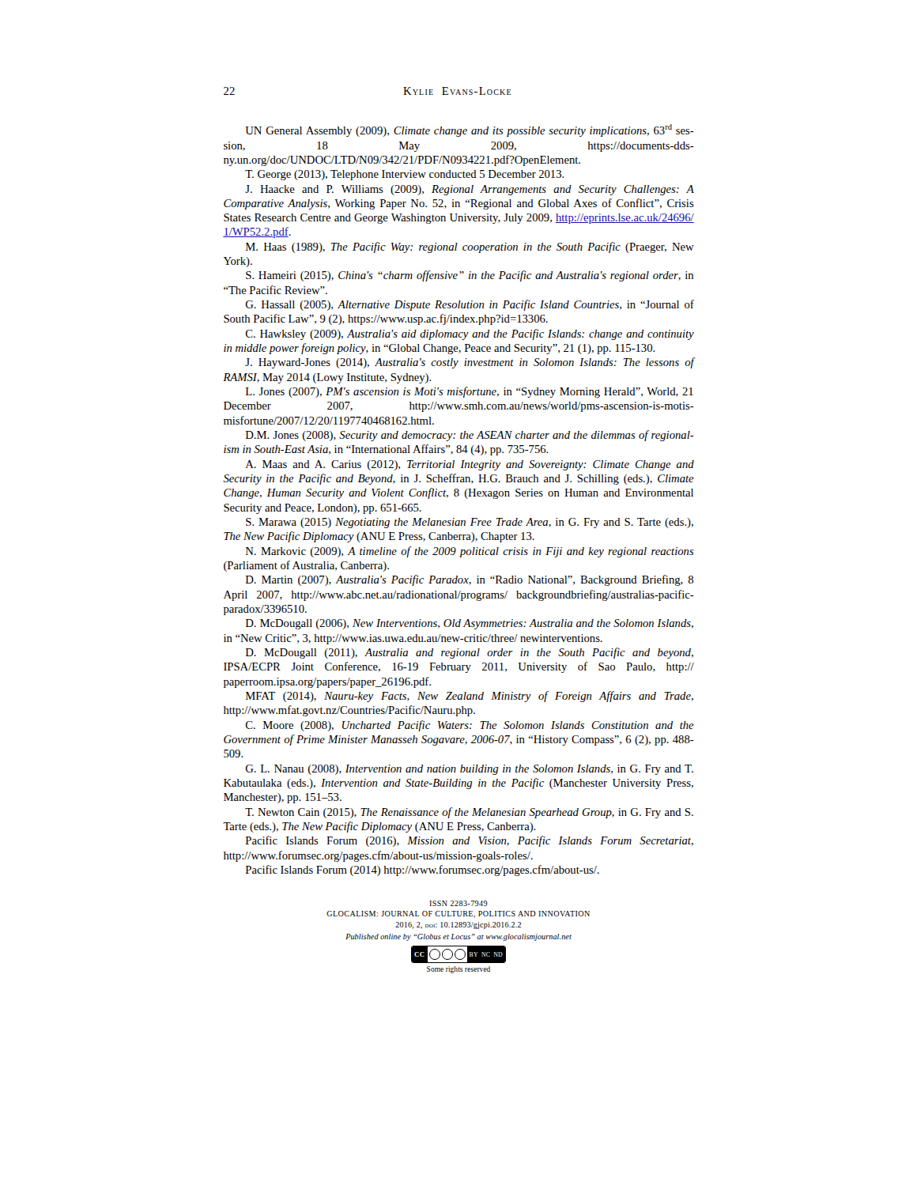22
Kylie Evans-Locke
UN General Assembly (2009), Climate change and its possible security implications, 63rd session, 18 May 2009, https://documents-dds-ny.un.org/doc/UNDOC/LTD/N09/342/21/PDF/N0934221.pdf?OpenElement.
T. George (2013), Telephone Interview conducted 5 December 2013.
J. Haacke and P. Williams (2009), Regional Arrangements and Security Challenges: A Comparative Analysis, Working Paper No. 52, in “Regional and Global Axes of Conflict”, Crisis States Research Centre and George Washington University, July 2009, http://eprints.lse.ac.uk/24696/1/WP52.2.pdf.
M. Haas (1989), The Pacific Way: regional cooperation in the South Pacific (Praeger, New York).
S. Hameiri (2015), China's “charm offensive” in the Pacific and Australia's regional order, in “The Pacific Review”.
G. Hassall (2005), Alternative Dispute Resolution in Pacific Island Countries, in “Journal of South Pacific Law”, 9 (2), https://www.usp.ac.fj/index.php?id=13306.
C. Hawksley (2009), Australia's aid diplomacy and the Pacific Islands: change and continuity in middle power foreign policy, in “Global Change, Peace and Security”, 21 (1), pp. 115-130.
J. Hayward-Jones (2014), Australia's costly investment in Solomon Islands: The lessons of RAMSI, May 2014 (Lowy Institute, Sydney).
L. Jones (2007), PM's ascension is Moti's misfortune, in “Sydney Morning Herald”, World, 21 December 2007, http://www.smh.com.au/news/world/pms-ascension-is-motis-misfortune/2007/12/20/1197740468162.html.
D.M. Jones (2008), Security and democracy: the ASEAN charter and the dilemmas of regionalism in South-East Asia, in “International Affairs”, 84 (4), pp. 735-756.
A. Maas and A. Carius (2012), Territorial Integrity and Sovereignty: Climate Change and Security in the Pacific and Beyond, in J. Scheffran, H.G. Brauch and J. Schilling (eds.), Climate Change, Human Security and Violent Conflict, 8 (Hexagon Series on Human and Environmental Security and Peace, London), pp. 651-665.
S. Marawa (2015) Negotiating the Melanesian Free Trade Area, in G. Fry and S. Tarte (eds.), The New Pacific Diplomacy (ANU E Press, Canberra), Chapter 13.
N. Markovic (2009), A timeline of the 2009 political crisis in Fiji and key regional reactions (Parliament of Australia, Canberra).
D. Martin (2007), Australia's Pacific Paradox, in “Radio National”, Background Briefing, 8 April 2007, http://www.abc.net.au/radionational/programs/ backgroundbriefing/australias-pacific-paradox/3396510.
D. McDougall (2006), New Interventions, Old Asymmetries: Australia and the Solomon Islands, in “New Critic”, 3, http://www.ias.uwa.edu.au/new-critic/three/ newinterventions.
D. McDougall (2011), Australia and regional order in the South Pacific and beyond, IPSA/ECPR Joint Conference, 16-19 February 2011, University of Sao Paulo, http:// paperroom.ipsa.org/papers/paper_26196.pdf.
MFAT (2014), Nauru-key Facts, New Zealand Ministry of Foreign Affairs and Trade, http://www.mfat.govt.nz/Countries/Pacific/Nauru.php.
C. Moore (2008), Uncharted Pacific Waters: The Solomon Islands Constitution and the Government of Prime Minister Manasseh Sogavare, 2006-07, in “History Compass”, 6 (2), pp. 488-509.
G. L. Nanau (2008), Intervention and nation building in the Solomon Islands, in G. Fry and T. Kabutaulaka (eds.), Intervention and State-Building in the Pacific (Manchester University Press, Manchester), pp. 151–53.
T. Newton Cain (2015), The Renaissance of the Melanesian Spearhead Group, in G. Fry and S. Tarte (eds.), The New Pacific Diplomacy (ANU E Press, Canberra).
Pacific Islands Forum (2016), Mission and Vision, Pacific Islands Forum Secretariat, http://www.forumsec.org/pages.cfm/about-us/mission-goals-roles/.
Pacific Islands Forum (2014) http://www.forumsec.org/pages.cfm/about-us/.
ISSN 2283-7949
GLOCALISM: JOURNAL OF CULTURE, POLITICS AND INNOVATION
2016, 2, doi: 10.12893/gjcpi.2016.2.2
Published online by “Globus et Locus” at www.glocalismjournal.net
CC
BY NC ND
Some rights reserved